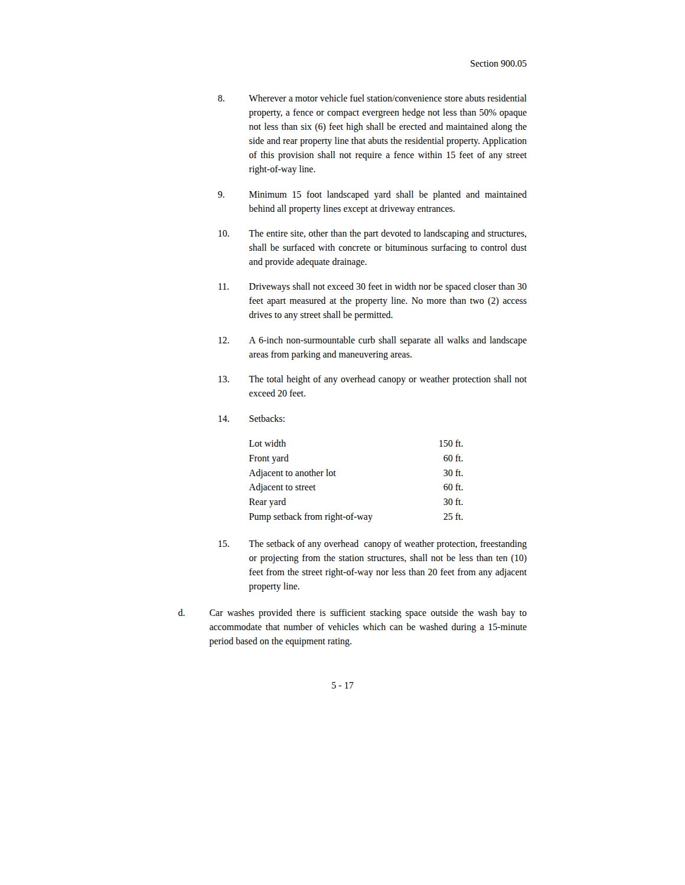Section 900.05
8.
Wherever a motor vehicle fuel station/convenience store abuts residential property, a fence or compact evergreen hedge not less than 50% opaque not less than six (6) feet high shall be erected and maintained along the side and rear property line that abuts the residential property. Application of this provision shall not require a fence within 15 feet of any street right-of-way line.
9.
Minimum 15 foot landscaped yard shall be planted and maintained behind all property lines except at driveway entrances.
10.
The entire site, other than the part devoted to landscaping and structures, shall be surfaced with concrete or bituminous surfacing to control dust and provide adequate drainage.
11.
Driveways shall not exceed 30 feet in width nor be spaced closer than 30 feet apart measured at the property line. No more than two (2) access drives to any street shall be permitted.
12.
A 6-inch non-surmountable curb shall separate all walks and landscape areas from parking and maneuvering areas.
13.
The total height of any overhead canopy or weather protection shall not exceed 20 feet.
14.
Setbacks:
| Lot width | 150 ft. |
| Front yard | 60 ft. |
| Adjacent to another lot | 30 ft. |
| Adjacent to street | 60 ft. |
| Rear yard | 30 ft. |
| Pump setback from right-of-way | 25 ft. |
15.
The setback of any overhead canopy of weather protection, freestanding or projecting from the station structures, shall not be less than ten (10) feet from the street right-of-way nor less than 20 feet from any adjacent property line.
d.
Car washes provided there is sufficient stacking space outside the wash bay to accommodate that number of vehicles which can be washed during a 15-minute period based on the equipment rating.
5 - 17